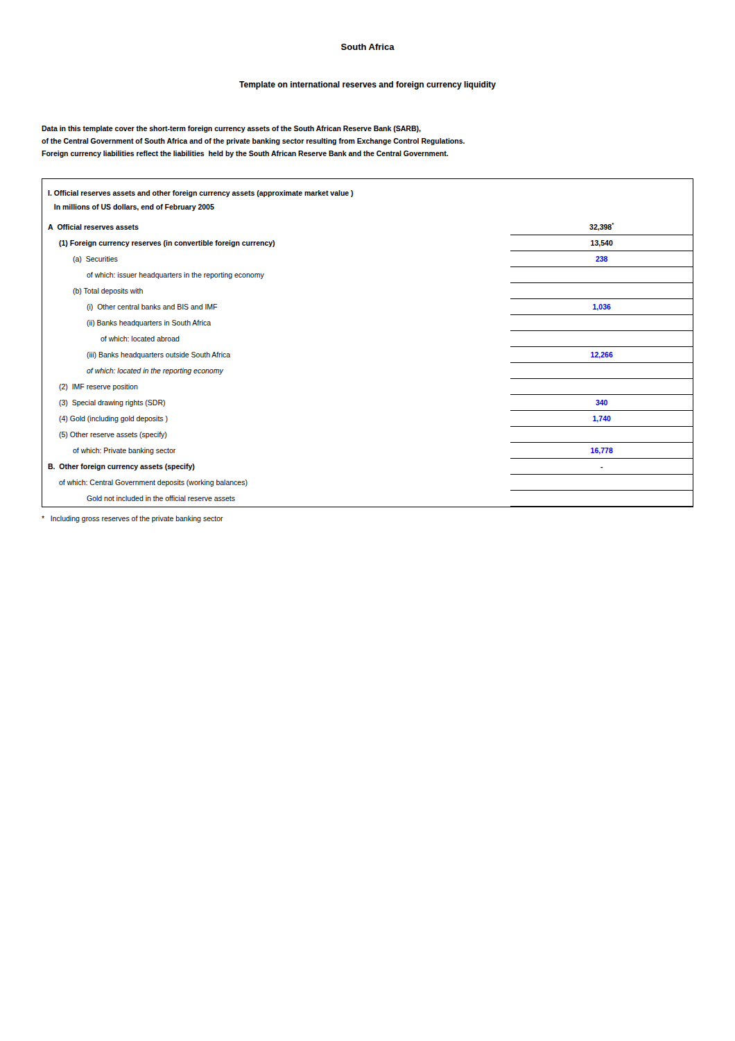South Africa
Template on international reserves and foreign currency liquidity
Data in this template cover the short-term foreign currency assets of the South African Reserve Bank (SARB),
of the Central Government of South Africa and of the private banking sector resulting from Exchange Control Regulations.
Foreign currency liabilities reflect the liabilities held by the South African Reserve Bank and the Central Government.
I. Official reserves assets and other foreign currency assets (approximate market value )
In millions of US dollars, end of February 2005
| A Official reserves assets | 32,398 * |
| (1) Foreign currency reserves (in convertible foreign currency) | 13,540 |
| (a) Securities | 238 |
| of which: issuer headquarters in the reporting economy | |
| (b) Total deposits with | |
| (i) Other central banks and BIS and IMF | 1,036 |
| (ii) Banks headquarters in South Africa | |
| of which: located abroad | |
| (iii) Banks headquarters outside South Africa | 12,266 |
| of which: located in the reporting economy | |
| (2) IMF reserve position | |
| (3) Special drawing rights (SDR) | 340 |
| (4) Gold (including gold deposits ) | 1,740 |
| (5) Other reserve assets (specify) | |
| of which: Private banking sector | 16,778 |
| B. Other foreign currency assets (specify) | - |
| of which: Central Government deposits (working balances) | |
| Gold not included in the official reserve assets | |
* Including gross reserves of the private banking sector